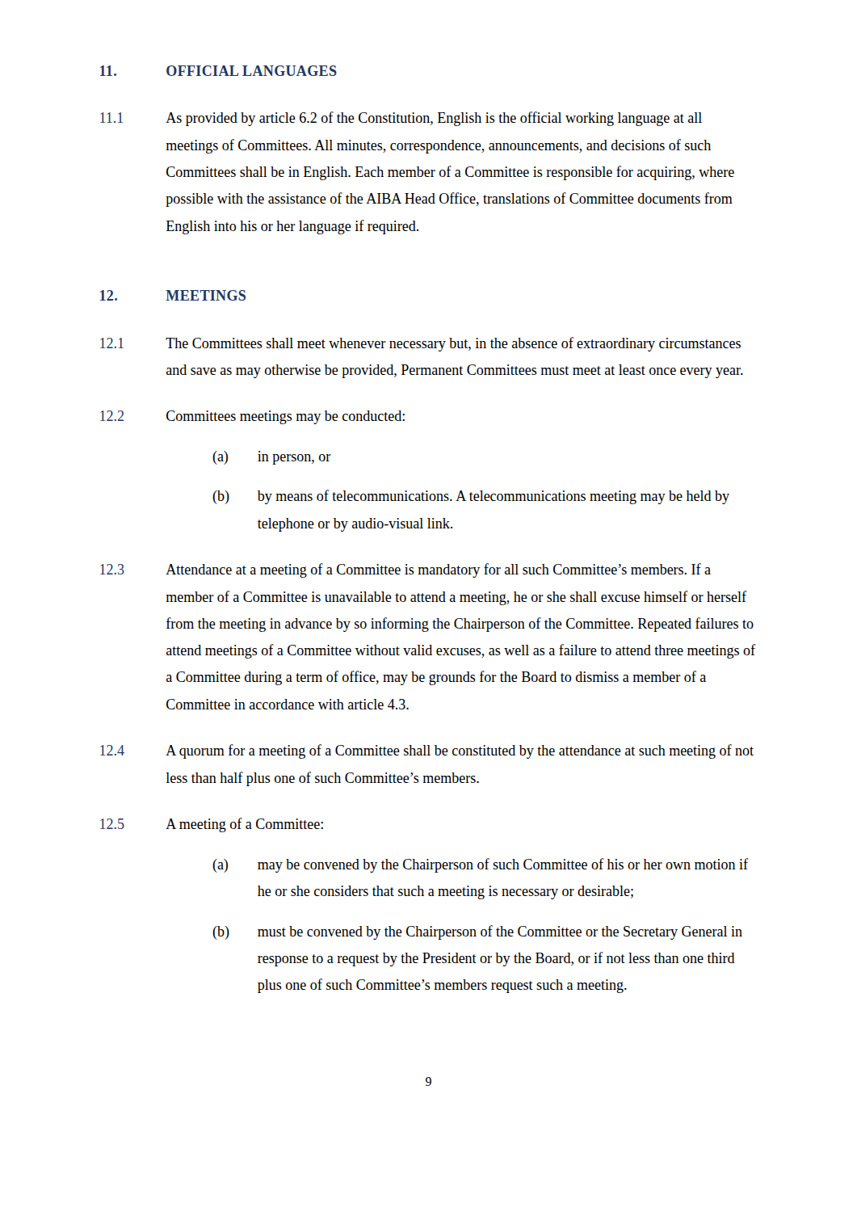11. OFFICIAL LANGUAGES
11.1
As provided by article 6.2 of the Constitution, English is the official working language at all meetings of Committees. All minutes, correspondence, announcements, and decisions of such Committees shall be in English. Each member of a Committee is responsible for acquiring, where possible with the assistance of the AIBA Head Office, translations of Committee documents from English into his or her language if required.
12. MEETINGS
12.1
The Committees shall meet whenever necessary but, in the absence of extraordinary circumstances and save as may otherwise be provided, Permanent Committees must meet at least once every year.
12.2
Committees meetings may be conducted:
(a)
in person, or
(b)
by means of telecommunications. A telecommunications meeting may be held by telephone or by audio-visual link.
12.3
Attendance at a meeting of a Committee is mandatory for all such Committee’s members. If a member of a Committee is unavailable to attend a meeting, he or she shall excuse himself or herself from the meeting in advance by so informing the Chairperson of the Committee. Repeated failures to attend meetings of a Committee without valid excuses, as well as a failure to attend three meetings of a Committee during a term of office, may be grounds for the Board to dismiss a member of a Committee in accordance with article 4.3.
12.4
A quorum for a meeting of a Committee shall be constituted by the attendance at such meeting of not less than half plus one of such Committee’s members.
12.5
A meeting of a Committee:
(a)
may be convened by the Chairperson of such Committee of his or her own motion if he or she considers that such a meeting is necessary or desirable;
(b)
must be convened by the Chairperson of the Committee or the Secretary General in response to a request by the President or by the Board, or if not less than one third plus one of such Committee’s members request such a meeting.
9